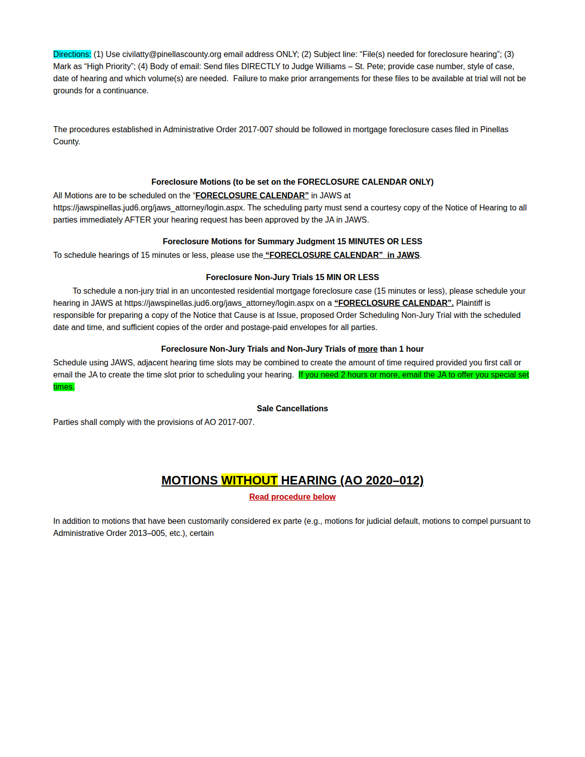Directions: (1) Use civilatty@pinellascounty.org email address ONLY; (2) Subject line: “File(s) needed for foreclosure hearing”; (3) Mark as “High Priority”; (4) Body of email: Send files DIRECTLY to Judge Williams – St. Pete; provide case number, style of case, date of hearing and which volume(s) are needed. Failure to make prior arrangements for these files to be available at trial will not be grounds for a continuance.
The procedures established in Administrative Order 2017-007 should be followed in mortgage foreclosure cases filed in Pinellas County.
Foreclosure Motions (to be set on the FORECLOSURE CALENDAR ONLY)
All Motions are to be scheduled on the “FORECLOSURE CALENDAR” in JAWS at https://jawspinellas.jud6.org/jaws_attorney/login.aspx. The scheduling party must send a courtesy copy of the Notice of Hearing to all parties immediately AFTER your hearing request has been approved by the JA in JAWS.
Foreclosure Motions for Summary Judgment 15 MINUTES OR LESS
To schedule hearings of 15 minutes or less, please use the “FORECLOSURE CALENDAR” in JAWS.
Foreclosure Non-Jury Trials 15 MIN OR LESS
To schedule a non-jury trial in an uncontested residential mortgage foreclosure case (15 minutes or less), please schedule your hearing in JAWS at https://jawspinellas.jud6.org/jaws_attorney/login.aspx on a “FORECLOSURE CALENDAR”. Plaintiff is responsible for preparing a copy of the Notice that Cause is at Issue, proposed Order Scheduling Non-Jury Trial with the scheduled date and time, and sufficient copies of the order and postage-paid envelopes for all parties.
Foreclosure Non-Jury Trials and Non-Jury Trials of more than 1 hour
Schedule using JAWS, adjacent hearing time slots may be combined to create the amount of time required provided you first call or email the JA to create the time slot prior to scheduling your hearing. If you need 2 hours or more, email the JA to offer you special set times.
Sale Cancellations
Parties shall comply with the provisions of AO 2017-007.
MOTIONS WITHOUT HEARING (AO 2020–012)
Read procedure below
In addition to motions that have been customarily considered ex parte (e.g., motions for judicial default, motions to compel pursuant to Administrative Order 2013–005, etc.), certain